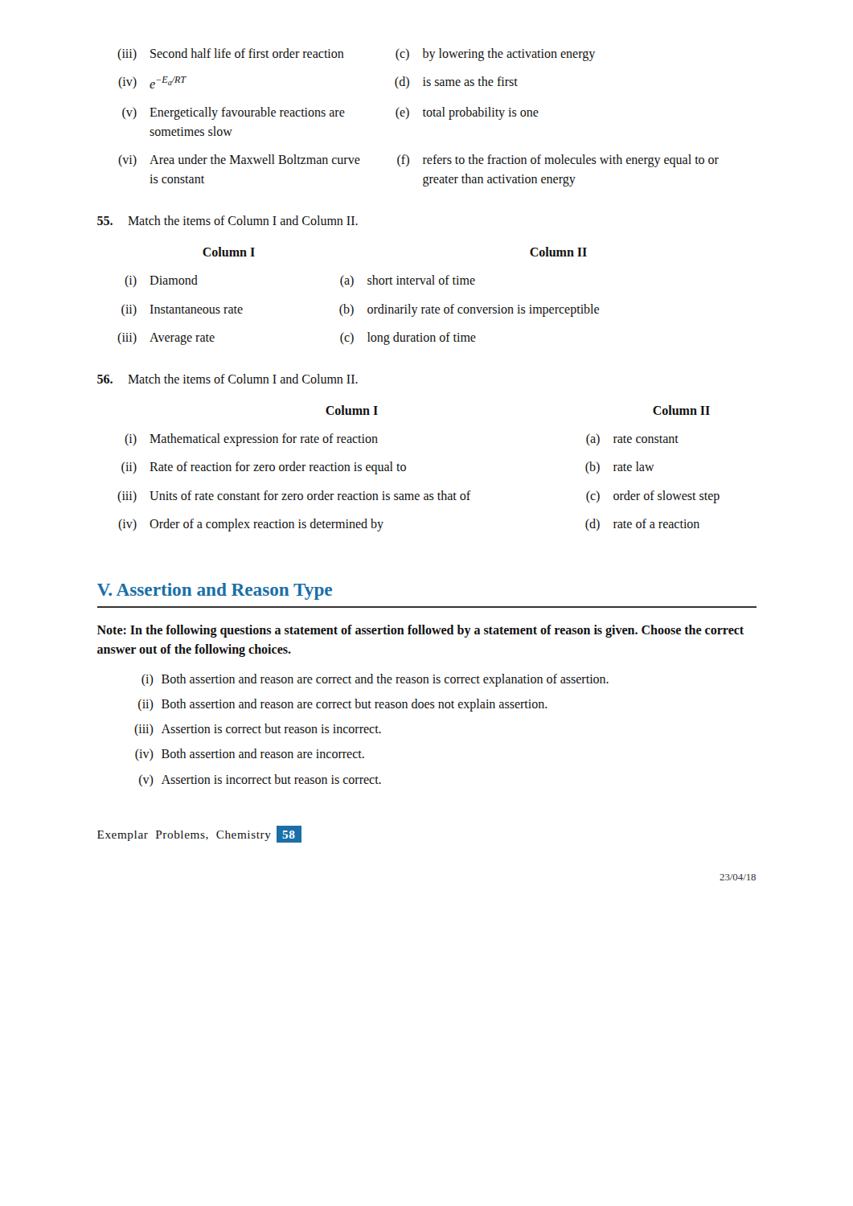| (iii) | Second half life of first order reaction | (c) | by lowering the activation energy |
| (iv) | e −E a /RT | (d) | is same as the first |
| (v) | Energetically favourable reactions are sometimes slow | (e) | total probability is one |
| (vi) | Area under the Maxwell Boltzman curve is constant | (f) | refers to the fraction of molecules with energy equal to or greater than activation energy |
55. Match the items of Column I and Column II.
| | Column I | | Column II |
| (i) | Diamond | (a) | short interval of time |
| (ii) | Instantaneous rate | (b) | ordinarily rate of conversion is imperceptible |
| (iii) | Average rate | (c) | long duration of time |
56. Match the items of Column I and Column II.
| | Column I | | Column II |
| (i) | Mathematical expression for rate of reaction | (a) | rate constant |
| (ii) | Rate of reaction for zero order reaction is equal to | (b) | rate law |
| (iii) | Units of rate constant for zero order reaction is same as that of | (c) | order of slowest step |
| (iv) | Order of a complex reaction is determined by | (d) | rate of a reaction |
V. Assertion and Reason Type
Note: In the following questions a statement of assertion followed by a statement of reason is given. Choose the correct answer out of the following choices.
(i) Both assertion and reason are correct and the reason is correct explanation of assertion.
(ii) Both assertion and reason are correct but reason does not explain assertion.
(iii) Assertion is correct but reason is incorrect.
(iv) Both assertion and reason are incorrect.
(v) Assertion is incorrect but reason is correct.
Exemplar Problems, Chemistry58
23/04/18